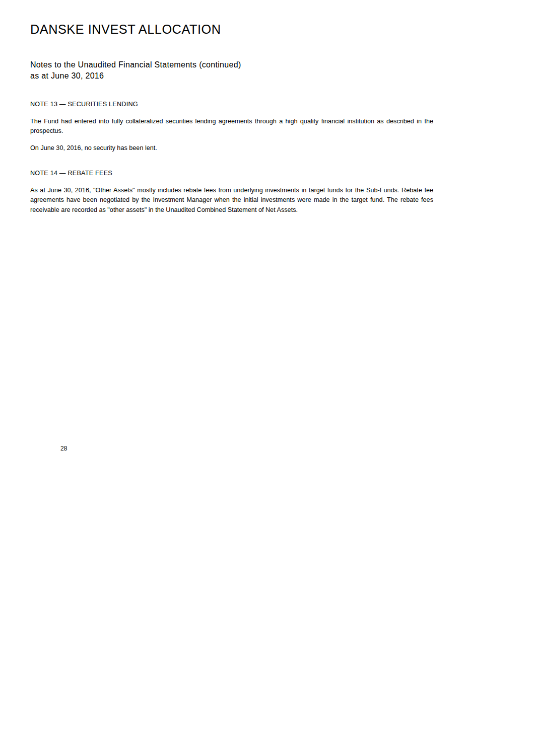DANSKE INVEST ALLOCATION
Notes to the Unaudited Financial Statements (continued)
as at June 30, 2016
NOTE 13 — SECURITIES LENDING
The Fund had entered into fully collateralized securities lending agreements through a high quality financial institution as described in the prospectus.
On June 30, 2016, no security has been lent.
NOTE 14 — REBATE FEES
As at June 30, 2016, "Other Assets" mostly includes rebate fees from underlying investments in target funds for the Sub-Funds. Rebate fee agreements have been negotiated by the Investment Manager when the initial investments were made in the target fund. The rebate fees receivable are recorded as "other assets" in the Unaudited Combined Statement of Net Assets.
28